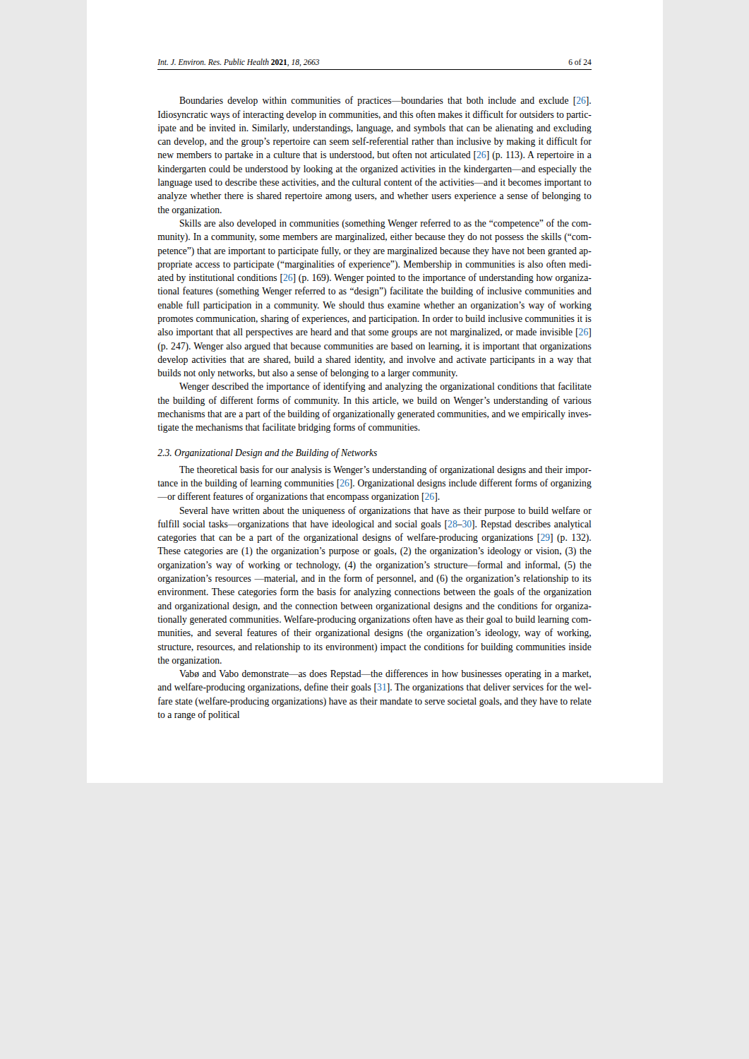Int. J. Environ. Res. Public Health 2021, 18, 2663
6 of 24
Boundaries develop within communities of practices—boundaries that both include and exclude [26]. Idiosyncratic ways of interacting develop in communities, and this often makes it difficult for outsiders to participate and be invited in. Similarly, understandings, language, and symbols that can be alienating and excluding can develop, and the group’s repertoire can seem self-referential rather than inclusive by making it difficult for new members to partake in a culture that is understood, but often not articulated [26] (p. 113). A repertoire in a kindergarten could be understood by looking at the organized activities in the kindergarten—and especially the language used to describe these activities, and the cultural content of the activities—and it becomes important to analyze whether there is shared repertoire among users, and whether users experience a sense of belonging to the organization.
Skills are also developed in communities (something Wenger referred to as the “competence” of the community). In a community, some members are marginalized, either because they do not possess the skills (“competence”) that are important to participate fully, or they are marginalized because they have not been granted appropriate access to participate (“marginalities of experience”). Membership in communities is also often mediated by institutional conditions [26] (p. 169). Wenger pointed to the importance of understanding how organizational features (something Wenger referred to as “design”) facilitate the building of inclusive communities and enable full participation in a community. We should thus examine whether an organization’s way of working promotes communication, sharing of experiences, and participation. In order to build inclusive communities it is also important that all perspectives are heard and that some groups are not marginalized, or made invisible [26] (p. 247). Wenger also argued that because communities are based on learning, it is important that organizations develop activities that are shared, build a shared identity, and involve and activate participants in a way that builds not only networks, but also a sense of belonging to a larger community.
Wenger described the importance of identifying and analyzing the organizational conditions that facilitate the building of different forms of community. In this article, we build on Wenger’s understanding of various mechanisms that are a part of the building of organizationally generated communities, and we empirically investigate the mechanisms that facilitate bridging forms of communities.
2.3. Organizational Design and the Building of Networks
The theoretical basis for our analysis is Wenger’s understanding of organizational designs and their importance in the building of learning communities [26]. Organizational designs include different forms of organizing—or different features of organizations that encompass organization [26].
Several have written about the uniqueness of organizations that have as their purpose to build welfare or fulfill social tasks—organizations that have ideological and social goals [28–30]. Repstad describes analytical categories that can be a part of the organizational designs of welfare-producing organizations [29] (p. 132). These categories are (1) the organization’s purpose or goals, (2) the organization’s ideology or vision, (3) the organization’s way of working or technology, (4) the organization’s structure—formal and informal, (5) the organization’s resources —material, and in the form of personnel, and (6) the organization’s relationship to its environment. These categories form the basis for analyzing connections between the goals of the organization and organizational design, and the connection between organizational designs and the conditions for organizationally generated communities. Welfare-producing organizations often have as their goal to build learning communities, and several features of their organizational designs (the organization’s ideology, way of working, structure, resources, and relationship to its environment) impact the conditions for building communities inside the organization.
Vabø and Vabo demonstrate—as does Repstad—the differences in how businesses operating in a market, and welfare-producing organizations, define their goals [31]. The organizations that deliver services for the welfare state (welfare-producing organizations) have as their mandate to serve societal goals, and they have to relate to a range of political